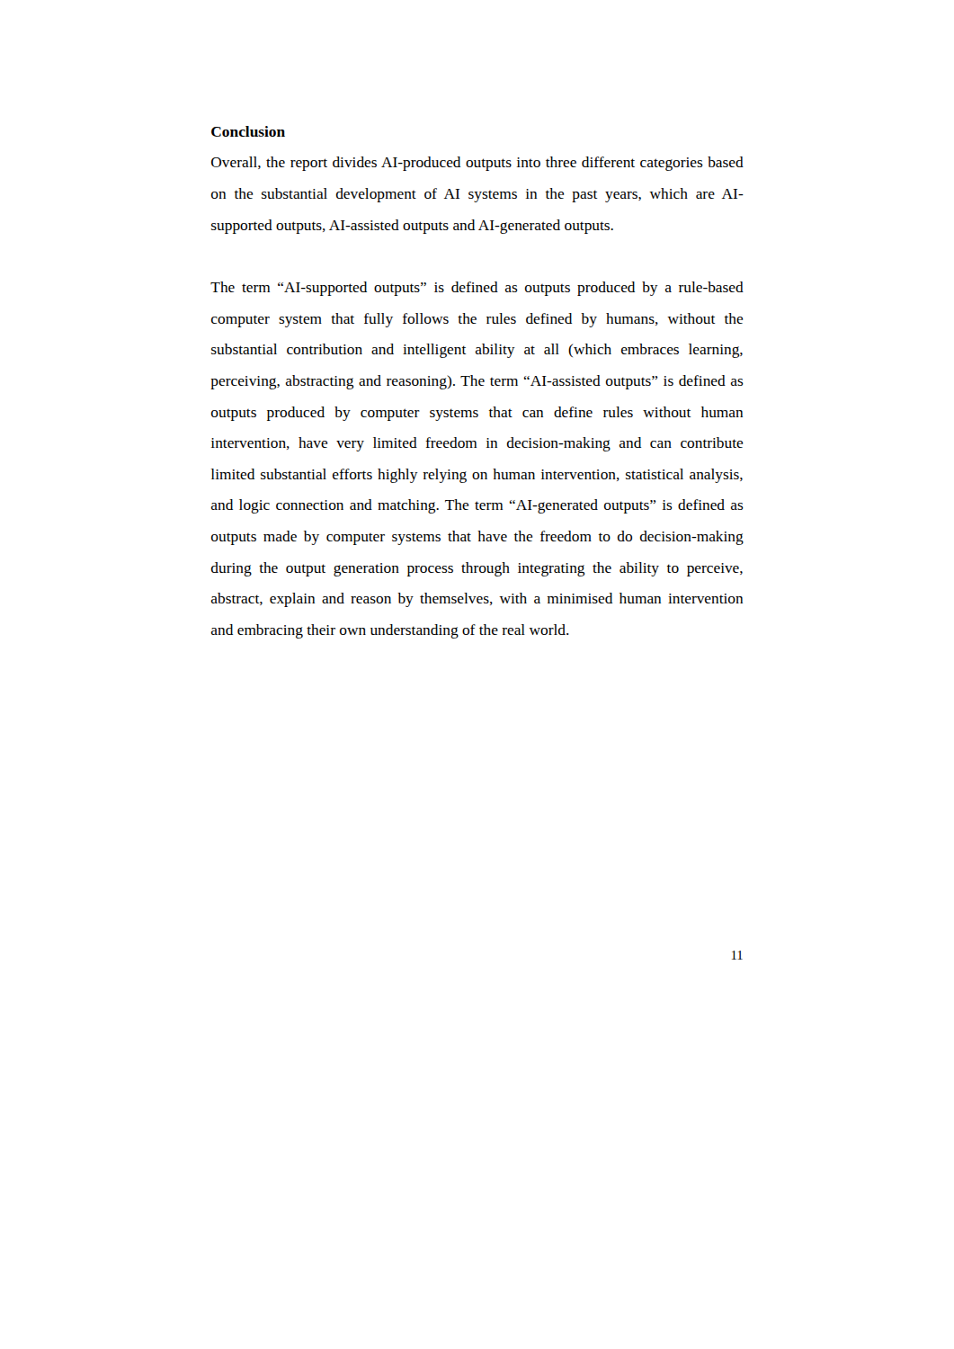Conclusion
Overall, the report divides AI-produced outputs into three different categories based on the substantial development of AI systems in the past years, which are AI-supported outputs, AI-assisted outputs and AI-generated outputs.
The term “AI-supported outputs” is defined as outputs produced by a rule-based computer system that fully follows the rules defined by humans, without the substantial contribution and intelligent ability at all (which embraces learning, perceiving, abstracting and reasoning). The term “AI-assisted outputs” is defined as outputs produced by computer systems that can define rules without human intervention, have very limited freedom in decision-making and can contribute limited substantial efforts highly relying on human intervention, statistical analysis, and logic connection and matching. The term “AI-generated outputs” is defined as outputs made by computer systems that have the freedom to do decision-making during the output generation process through integrating the ability to perceive, abstract, explain and reason by themselves, with a minimised human intervention and embracing their own understanding of the real world.
11